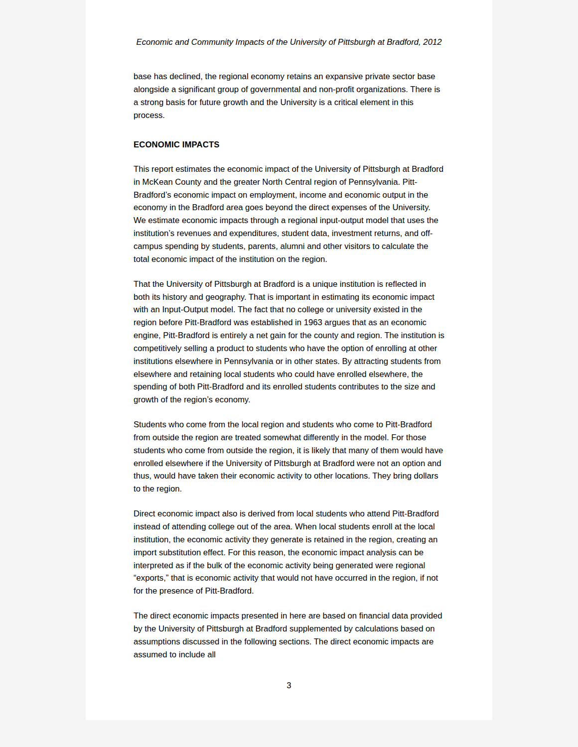Economic and Community Impacts of the University of Pittsburgh at Bradford, 2012
base has declined, the regional economy retains an expansive private sector base alongside a significant group of governmental and non-profit organizations. There is a strong basis for future growth and the University is a critical element in this process.
Economic Impacts
This report estimates the economic impact of the University of Pittsburgh at Bradford in McKean County and the greater North Central region of Pennsylvania. Pitt-Bradford’s economic impact on employment, income and economic output in the economy in the Bradford area goes beyond the direct expenses of the University. We estimate economic impacts through a regional input-output model that uses the institution’s revenues and expenditures, student data, investment returns, and off-campus spending by students, parents, alumni and other visitors to calculate the total economic impact of the institution on the region.
That the University of Pittsburgh at Bradford is a unique institution is reflected in both its history and geography. That is important in estimating its economic impact with an Input-Output model. The fact that no college or university existed in the region before Pitt-Bradford was established in 1963 argues that as an economic engine, Pitt-Bradford is entirely a net gain for the county and region. The institution is competitively selling a product to students who have the option of enrolling at other institutions elsewhere in Pennsylvania or in other states. By attracting students from elsewhere and retaining local students who could have enrolled elsewhere, the spending of both Pitt-Bradford and its enrolled students contributes to the size and growth of the region’s economy.
Students who come from the local region and students who come to Pitt-Bradford from outside the region are treated somewhat differently in the model. For those students who come from outside the region, it is likely that many of them would have enrolled elsewhere if the University of Pittsburgh at Bradford were not an option and thus, would have taken their economic activity to other locations. They bring dollars to the region.
Direct economic impact also is derived from local students who attend Pitt-Bradford instead of attending college out of the area. When local students enroll at the local institution, the economic activity they generate is retained in the region, creating an import substitution effect. For this reason, the economic impact analysis can be interpreted as if the bulk of the economic activity being generated were regional “exports,” that is economic activity that would not have occurred in the region, if not for the presence of Pitt-Bradford.
The direct economic impacts presented in here are based on financial data provided by the University of Pittsburgh at Bradford supplemented by calculations based on assumptions discussed in the following sections. The direct economic impacts are assumed to include all
3